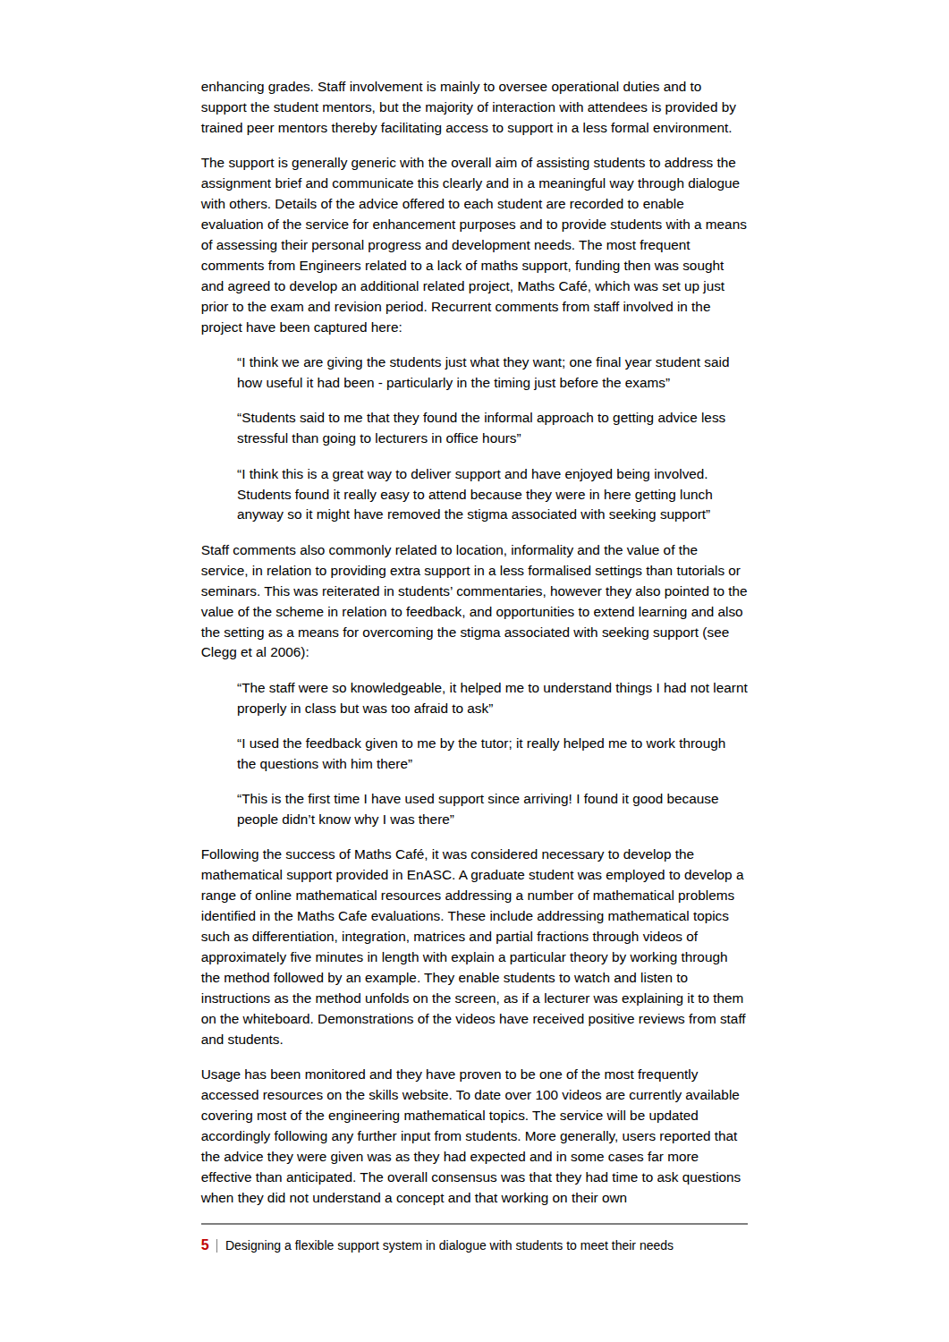enhancing grades. Staff involvement is mainly to oversee operational duties and to support the student mentors, but the majority of interaction with attendees is provided by trained peer mentors thereby facilitating access to support in a less formal environment.
The support is generally generic with the overall aim of assisting students to address the assignment brief and communicate this clearly and in a meaningful way through dialogue with others. Details of the advice offered to each student are recorded to enable evaluation of the service for enhancement purposes and to provide students with a means of assessing their personal progress and development needs. The most frequent comments from Engineers related to a lack of maths support, funding then was sought and agreed to develop an additional related project, Maths Café, which was set up just prior to the exam and revision period. Recurrent comments from staff involved in the project have been captured here:
“I think we are giving the students just what they want; one final year student said how useful it had been - particularly in the timing just before the exams”
“Students said to me that they found the informal approach to getting advice less stressful than going to lecturers in office hours”
“I think this is a great way to deliver support and have enjoyed being involved. Students found it really easy to attend because they were in here getting lunch anyway so it might have removed the stigma associated with seeking support”
Staff comments also commonly related to location, informality and the value of the service, in relation to providing extra support in a less formalised settings than tutorials or seminars. This was reiterated in students’ commentaries, however they also pointed to the value of the scheme in relation to feedback, and opportunities to extend learning and also the setting as a means for overcoming the stigma associated with seeking support (see Clegg et al 2006):
“The staff were so knowledgeable, it helped me to understand things I had not learnt properly in class but was too afraid to ask”
“I used the feedback given to me by the tutor; it really helped me to work through the questions with him there”
“This is the first time I have used support since arriving! I found it good because people didn’t know why I was there”
Following the success of Maths Café, it was considered necessary to develop the mathematical support provided in EnASC. A graduate student was employed to develop a range of online mathematical resources addressing a number of mathematical problems identified in the Maths Cafe evaluations. These include addressing mathematical topics such as differentiation, integration, matrices and partial fractions through videos of approximately five minutes in length with explain a particular theory by working through the method followed by an example. They enable students to watch and listen to instructions as the method unfolds on the screen, as if a lecturer was explaining it to them on the whiteboard. Demonstrations of the videos have received positive reviews from staff and students.
Usage has been monitored and they have proven to be one of the most frequently accessed resources on the skills website. To date over 100 videos are currently available covering most of the engineering mathematical topics. The service will be updated accordingly following any further input from students. More generally, users reported that the advice they were given was as they had expected and in some cases far more effective than anticipated. The overall consensus was that they had time to ask questions when they did not understand a concept and that working on their own
5 Designing a flexible support system in dialogue with students to meet their needs